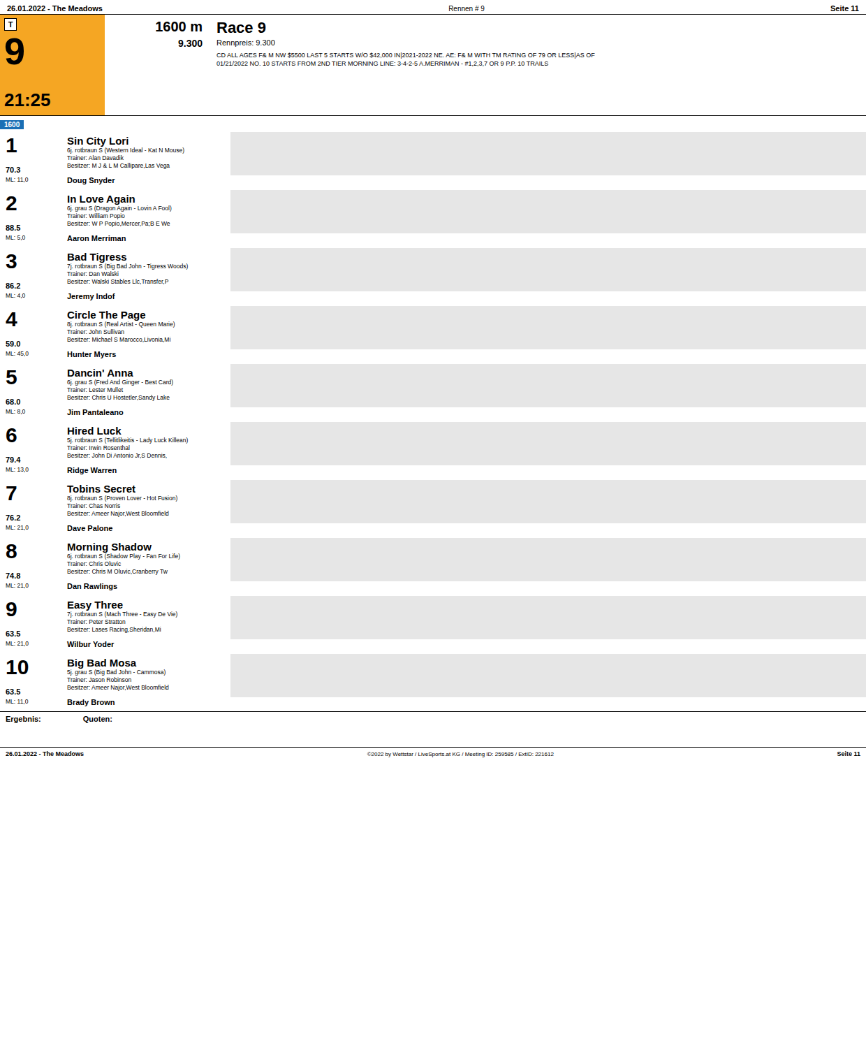26.01.2022 - The Meadows
Rennen # 9
Seite 11
T
9
21:25
1600 m
9.300
Race 9
Rennpreis: 9.300
CD ALL AGES F& M NW $5500 LAST 5 STARTS W/O $42,000 IN|2021-2022 NE. AE: F& M WITH TM RATING OF 79 OR LESS|AS OF
01/21/2022 NO. 10 STARTS FROM 2ND TIER MORNING LINE: 3-4-2-5 A.MERRIMAN - #1,2,3,7 OR 9 P.P. 10 TRAILS
1600
| 1 70.3 Sin City Lori 6j. rotbraun S (Western Ideal - Kat N Mouse) Trainer: Alan Davadik Besitzer: M J & L M Callipare,Las Vega ML: 11,0 Doug Snyder |
| 2 88.5 In Love Again 6j. grau S (Dragon Again - Lovin A Fool) Trainer: William Popio Besitzer: W P Popio,Mercer,Pa;B E We ML: 5,0 Aaron Merriman |
| 3 86.2 Bad Tigress 7j. rotbraun S (Big Bad John - Tigress Woods) Trainer: Dan Walski Besitzer: Walski Stables Llc,Transfer,P ML: 4,0 Jeremy Indof |
| 4 59.0 Circle The Page 8j. rotbraun S (Real Artist - Queen Marie) Trainer: John Sullivan Besitzer: Michael S Marocco,Livonia,Mi ML: 45,0 Hunter Myers |
| 5 68.0 Dancin' Anna 6j. grau S (Fred And Ginger - Best Card) Trainer: Lester Mullet Besitzer: Chris U Hostetler,Sandy Lake ML: 8,0 Jim Pantaleano |
| 6 79.4 Hired Luck 5j. rotbraun S (Tellitlikeitis - Lady Luck Killean) Trainer: Irwin Rosenthal Besitzer: John Di Antonio Jr,S Dennis, ML: 13,0 Ridge Warren |
| 7 76.2 Tobins Secret 8j. rotbraun S (Proven Lover - Hot Fusion) Trainer: Chas Norris Besitzer: Ameer Najor,West Bloomfield ML: 21,0 Dave Palone |
| 8 74.8 Morning Shadow 6j. rotbraun S (Shadow Play - Fan For Life) Trainer: Chris Oluvic Besitzer: Chris M Oluvic,Cranberry Tw ML: 21,0 Dan Rawlings |
| 9 63.5 Easy Three 7j. rotbraun S (Mach Three - Easy De Vie) Trainer: Peter Stratton Besitzer: Lases Racing,Sheridan,Mi ML: 21,0 Wilbur Yoder |
| 10 63.5 Big Bad Mosa 5j. grau S (Big Bad John - Cammosa) Trainer: Jason Robinson Besitzer: Ameer Najor,West Bloomfield ML: 11,0 Brady Brown |
Ergebnis:
Quoten:
26.01.2022 - The Meadows
©2022 by Wettstar / LiveSports.at KG / Meeting ID: 259585 / ExtID: 221612
Seite 11